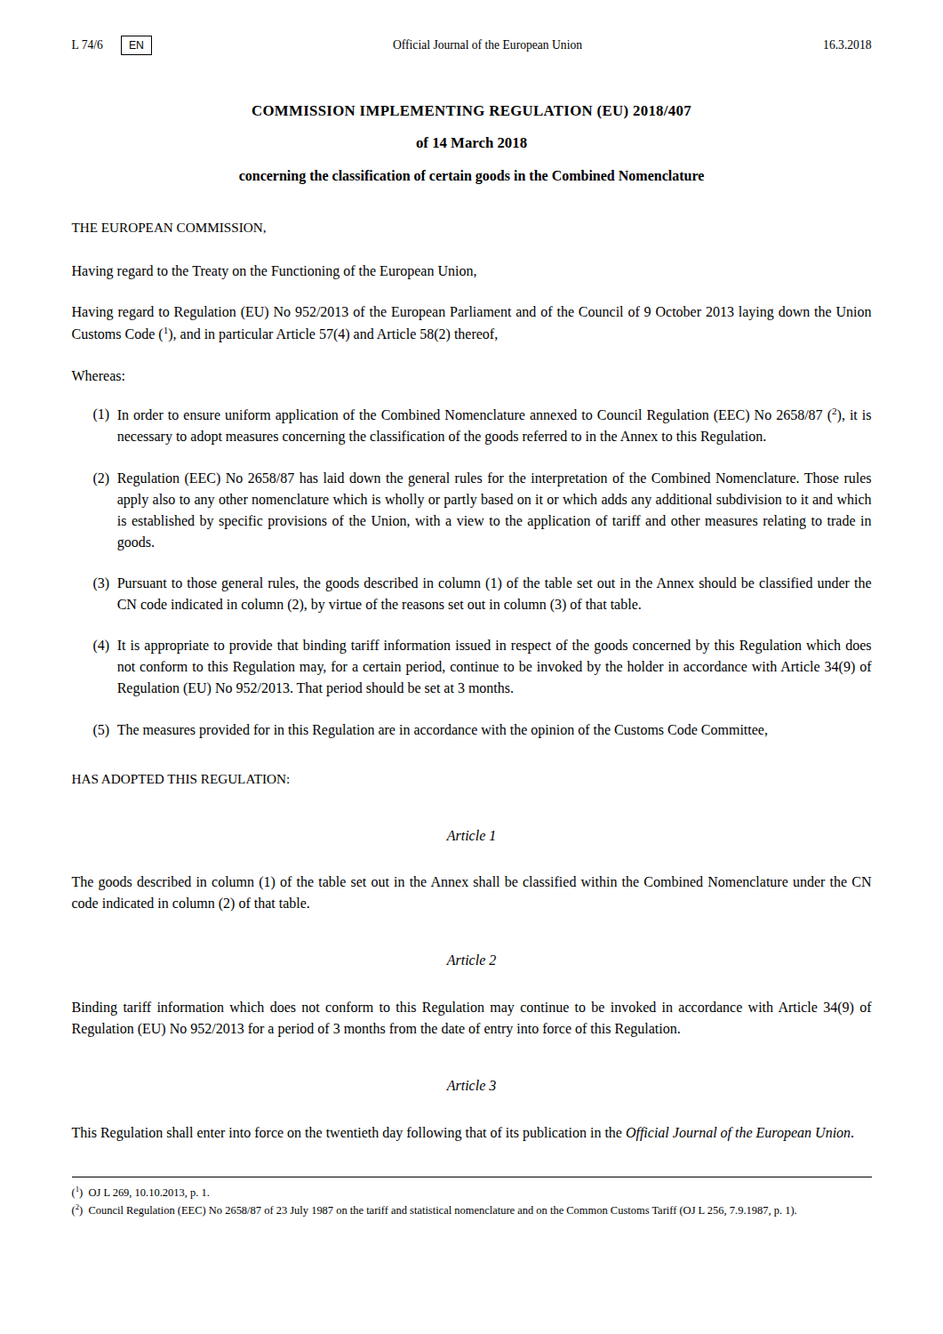L 74/6 EN
Official Journal of the European Union
16.3.2018
COMMISSION IMPLEMENTING REGULATION (EU) 2018/407
of 14 March 2018
concerning the classification of certain goods in the Combined Nomenclature
THE EUROPEAN COMMISSION,
Having regard to the Treaty on the Functioning of the European Union,
Having regard to Regulation (EU) No 952/2013 of the European Parliament and of the Council of 9 October 2013 laying down the Union Customs Code (1), and in particular Article 57(4) and Article 58(2) thereof,
Whereas:
(1) In order to ensure uniform application of the Combined Nomenclature annexed to Council Regulation (EEC) No 2658/87 (2), it is necessary to adopt measures concerning the classification of the goods referred to in the Annex to this Regulation.
(2) Regulation (EEC) No 2658/87 has laid down the general rules for the interpretation of the Combined Nomenclature. Those rules apply also to any other nomenclature which is wholly or partly based on it or which adds any additional subdivision to it and which is established by specific provisions of the Union, with a view to the application of tariff and other measures relating to trade in goods.
(3) Pursuant to those general rules, the goods described in column (1) of the table set out in the Annex should be classified under the CN code indicated in column (2), by virtue of the reasons set out in column (3) of that table.
(4) It is appropriate to provide that binding tariff information issued in respect of the goods concerned by this Regulation which does not conform to this Regulation may, for a certain period, continue to be invoked by the holder in accordance with Article 34(9) of Regulation (EU) No 952/2013. That period should be set at 3 months.
(5) The measures provided for in this Regulation are in accordance with the opinion of the Customs Code Committee,
HAS ADOPTED THIS REGULATION:
Article 1
The goods described in column (1) of the table set out in the Annex shall be classified within the Combined Nomenclature under the CN code indicated in column (2) of that table.
Article 2
Binding tariff information which does not conform to this Regulation may continue to be invoked in accordance with Article 34(9) of Regulation (EU) No 952/2013 for a period of 3 months from the date of entry into force of this Regulation.
Article 3
This Regulation shall enter into force on the twentieth day following that of its publication in the Official Journal of the European Union.
(1) OJ L 269, 10.10.2013, p. 1.
(2) Council Regulation (EEC) No 2658/87 of 23 July 1987 on the tariff and statistical nomenclature and on the Common Customs Tariff (OJ L 256, 7.9.1987, p. 1).